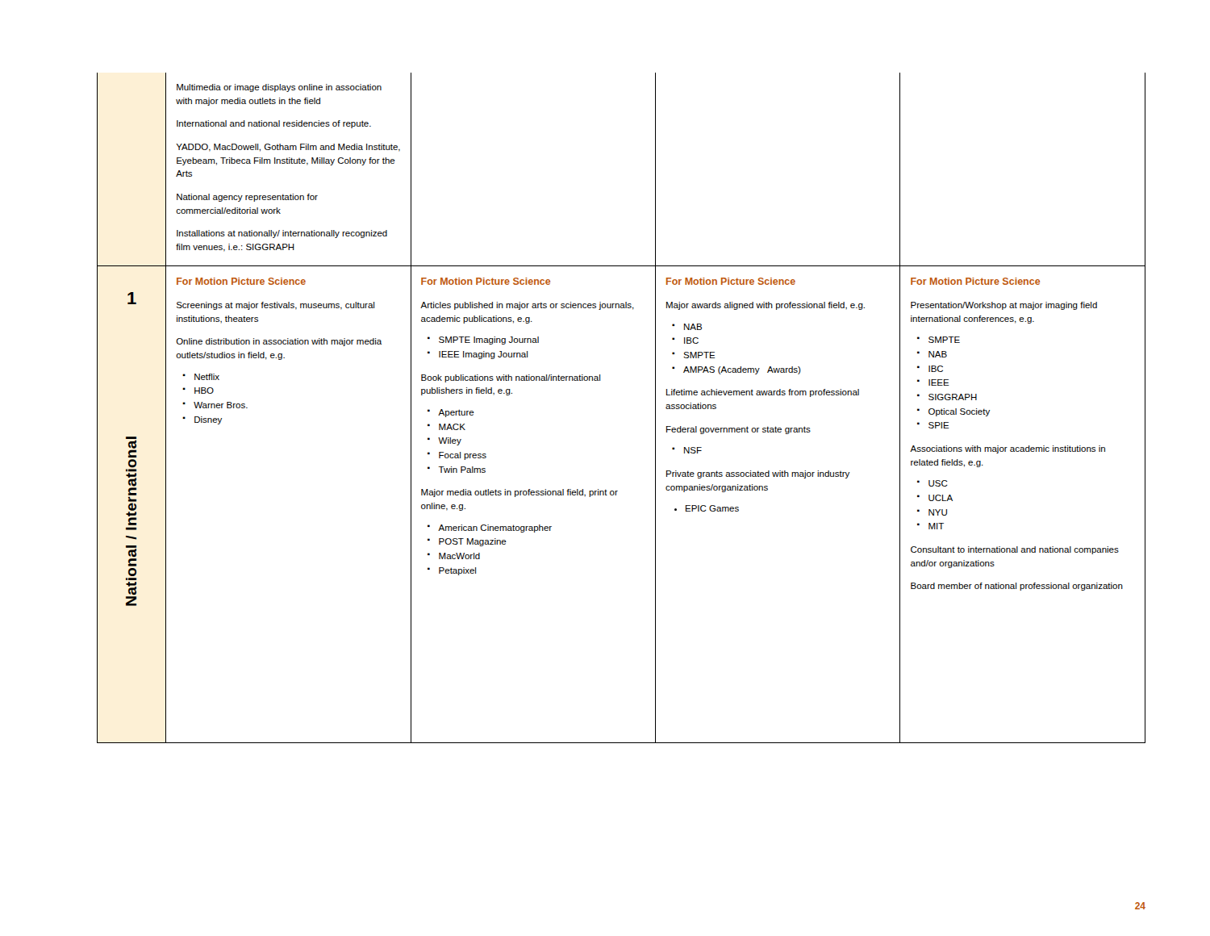| | Multimedia or image displays online in association with major media outlets in the field International and national residencies of repute. YADDO, MacDowell, Gotham Film and Media Institute, Eyebeam, Tribeca Film Institute, Millay Colony for the Arts National agency representation for commercial/editorial work Installations at nationally/ internationally recognized film venues, i.e.: SIGGRAPH | | | |
| 1 National / International | For Motion Picture Science Screenings at major festivals, museums, cultural institutions, theaters Online distribution in association with major media outlets/studios in field, e.g. Netflix HBO Warner Bros. Disney | For Motion Picture Science Articles published in major arts or sciences journals, academic publications, e.g. SMPTE Imaging Journal IEEE Imaging Journal Book publications with national/international publishers in field, e.g. Aperture MACK Wiley Focal press Twin Palms Major media outlets in professional field, print or online, e.g. American Cinematographer POST Magazine MacWorld Petapixel | For Motion Picture Science Major awards aligned with professional field, e.g. NAB IBC SMPTE AMPAS (Academy Awards) Lifetime achievement awards from professional associations Federal government or state grants NSF Private grants associated with major industry companies/organizations EPIC Games | For Motion Picture Science Presentation/Workshop at major imaging field international conferences, e.g. SMPTE NAB IBC IEEE SIGGRAPH Optical Society SPIE Associations with major academic institutions in related fields, e.g. USC UCLA NYU MIT Consultant to international and national companies and/or organizations Board member of national professional organization |
24